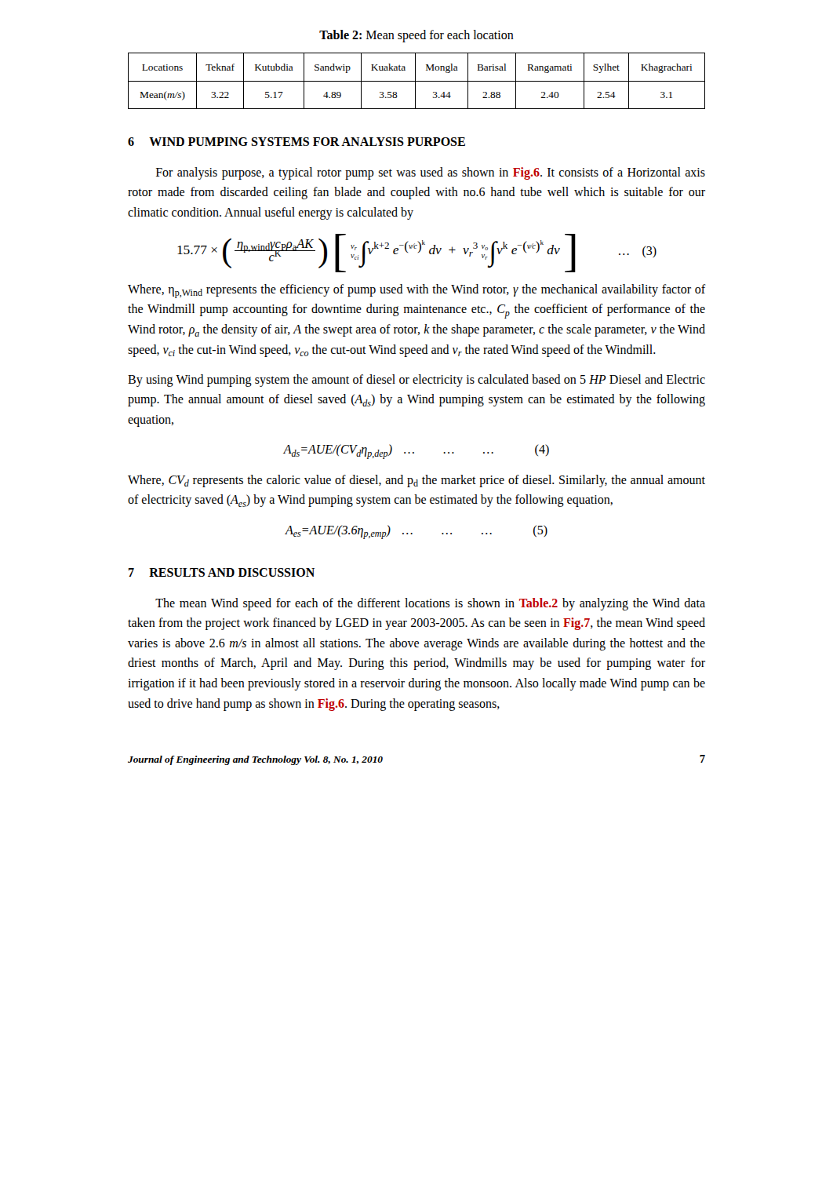Table 2: Mean speed for each location
| Locations | Teknaf | Kutubdia | Sandwip | Kuakata | Mongla | Barisal | Rangamati | Sylhet | Khagrachari |
| Mean( m/s ) | 3.22 | 5.17 | 4.89 | 3.58 | 3.44 | 2.88 | 2.40 | 2.54 | 3.1 |
6 WIND PUMPING SYSTEMS FOR ANALYSIS PURPOSE
For analysis purpose, a typical rotor pump set was used as shown in Fig.6. It consists of a Horizontal axis rotor made from discarded ceiling fan blade and coupled with no.6 hand tube well which is suitable for our climatic condition. Annual useful energy is calculated by
15.77 × (ηp,windγcPρaAK cK) [ vr vci∫vk+2 e−(v⁄c)k dv + vr3 vo vr∫vk e−(v⁄c)k dv ] …(3)
Where, ηp,Wind represents the efficiency of pump used with the Wind rotor, γ the mechanical availability factor of the Windmill pump accounting for downtime during maintenance etc., Cp the coefficient of performance of the Wind rotor, ρa the density of air, A the swept area of rotor, k the shape parameter, c the scale parameter, v the Wind speed, vci the cut-in Wind speed, vco the cut-out Wind speed and vr the rated Wind speed of the Windmill.
By using Wind pumping system the amount of diesel or electricity is calculated based on 5 HP Diesel and Electric pump. The annual amount of diesel saved (Ads) by a Wind pumping system can be estimated by the following equation,
Ads=AUE/(CVdηp,dep) … … … (4)
Where, CVd represents the caloric value of diesel, and pd the market price of diesel. Similarly, the annual amount of electricity saved (Aes) by a Wind pumping system can be estimated by the following equation,
Aes=AUE/(3.6ηp,emp) … … … (5)
7 RESULTS AND DISCUSSION
The mean Wind speed for each of the different locations is shown in Table.2 by analyzing the Wind data taken from the project work financed by LGED in year 2003-2005. As can be seen in Fig.7, the mean Wind speed varies is above 2.6 m/s in almost all stations. The above average Winds are available during the hottest and the driest months of March, April and May. During this period, Windmills may be used for pumping water for irrigation if it had been previously stored in a reservoir during the monsoon. Also locally made Wind pump can be used to drive hand pump as shown in Fig.6. During the operating seasons,
Journal of Engineering and Technology Vol. 8, No. 1, 2010 7